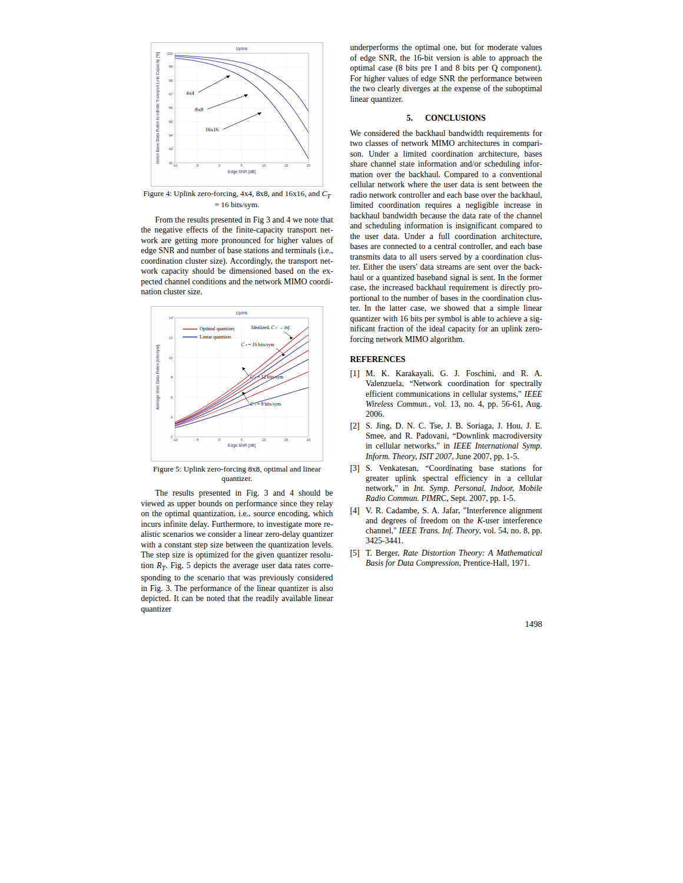Uplink Given Base Data Rates to Infinite Transport Link Capacity [%] Edge SNR [dB] 100 99 98 97 96 95 94 93 92 -10 -5 0 5 10 15 20 4x4 8x8 16x16
Figure 4: Uplink zero-forcing, 4x4, 8x8, and 16x16, and CT = 16 bits/sym.
From the results presented in Fig 3 and 4 we note that the negative effects of the finite-capacity transport network are getting more pronounced for higher values of edge SNR and number of base stations and terminals (i.e., coordination cluster size). Accordingly, the transport network capacity should be dimensioned based on the expected channel conditions and the network MIMO coordination cluster size.
Uplink Average User Data Rates [bits/sym] Edge SNR [dB] 14 12 10 8 6 4 2 -10 -5 0 5 10 15 20 Optimal quantizer. Linear quantizer. Idealized, C T → inf. C T = 16 bits/sym C T = 12 bits/sym C T = 8 bits/sym
Figure 5: Uplink zero-forcing 8x8, optimal and linear quantizer.
The results presented in Fig. 3 and 4 should be viewed as upper bounds on performance since they relay on the optimal quantization, i.e., source encoding, which incurs infinite delay. Furthermore, to investigate more realistic scenarios we consider a linear zero-delay quantizer with a constant step size between the quantization levels. The step size is optimized for the given quantizer resolution RT. Fig. 5 depicts the average user data rates corresponding to the scenario that was previously considered in Fig. 3. The performance of the linear quantizer is also depicted. It can be noted that the readily available linear quantizer
underperforms the optimal one, but for moderate values of edge SNR, the 16-bit version is able to approach the optimal case (8 bits pre I and 8 bits per Q component). For higher values of edge SNR the performance between the two clearly diverges at the expense of the suboptimal linear quantizer.
5. CONCLUSIONS
We considered the backhaul bandwidth requirements for two classes of network MIMO architectures in comparison. Under a limited coordination architecture, bases share channel state information and/or scheduling information over the backhaul. Compared to a conventional cellular network where the user data is sent between the radio network controller and each base over the backhaul, limited coordination requires a negligible increase in backhaul bandwidth because the data rate of the channel and scheduling information is insignificant compared to the user data. Under a full coordination architecture, bases are connected to a central controller, and each base transmits data to all users served by a coordination cluster. Either the users' data streams are sent over the backhaul or a quantized baseband signal is sent. In the former case, the increased backhaul requirement is directly proportional to the number of bases in the coordination cluster. In the latter case, we showed that a simple linear quantizer with 16 bits per symbol is able to achieve a significant fraction of the ideal capacity for an uplink zero-forcing network MIMO algorithm.
REFERENCES
M. K. Karakayali, G. J. Foschini, and R. A. Valenzuela, “Network coordination for spectrally efficient communications in cellular systems," IEEE Wireless Commun., vol. 13, no. 4, pp. 56-61, Aug. 2006.
S. Jing, D. N. C. Tse, J. B. Soriaga, J. Hou, J. E. Smee, and R. Padovani, “Downlink macrodiversity in cellular networks," in IEEE International Symp. Inform. Theory, ISIT 2007, June 2007, pp. 1-5.
S. Venkatesan, “Coordinating base stations for greater uplink spectral efficiency in a cellular network," in Int. Symp. Personal, Indoor, Mobile Radio Commun. PIMRC, Sept. 2007, pp. 1-5.
V. R. Cadambe, S. A. Jafar, "Interference alignment and degrees of freedom on the K-user interference channel," IEEE Trans. Inf. Theory, vol. 54, no. 8, pp. 3425-3441.
T. Berger, Rate Distortion Theory: A Mathematical Basis for Data Compression, Prentice-Hall, 1971.
1498